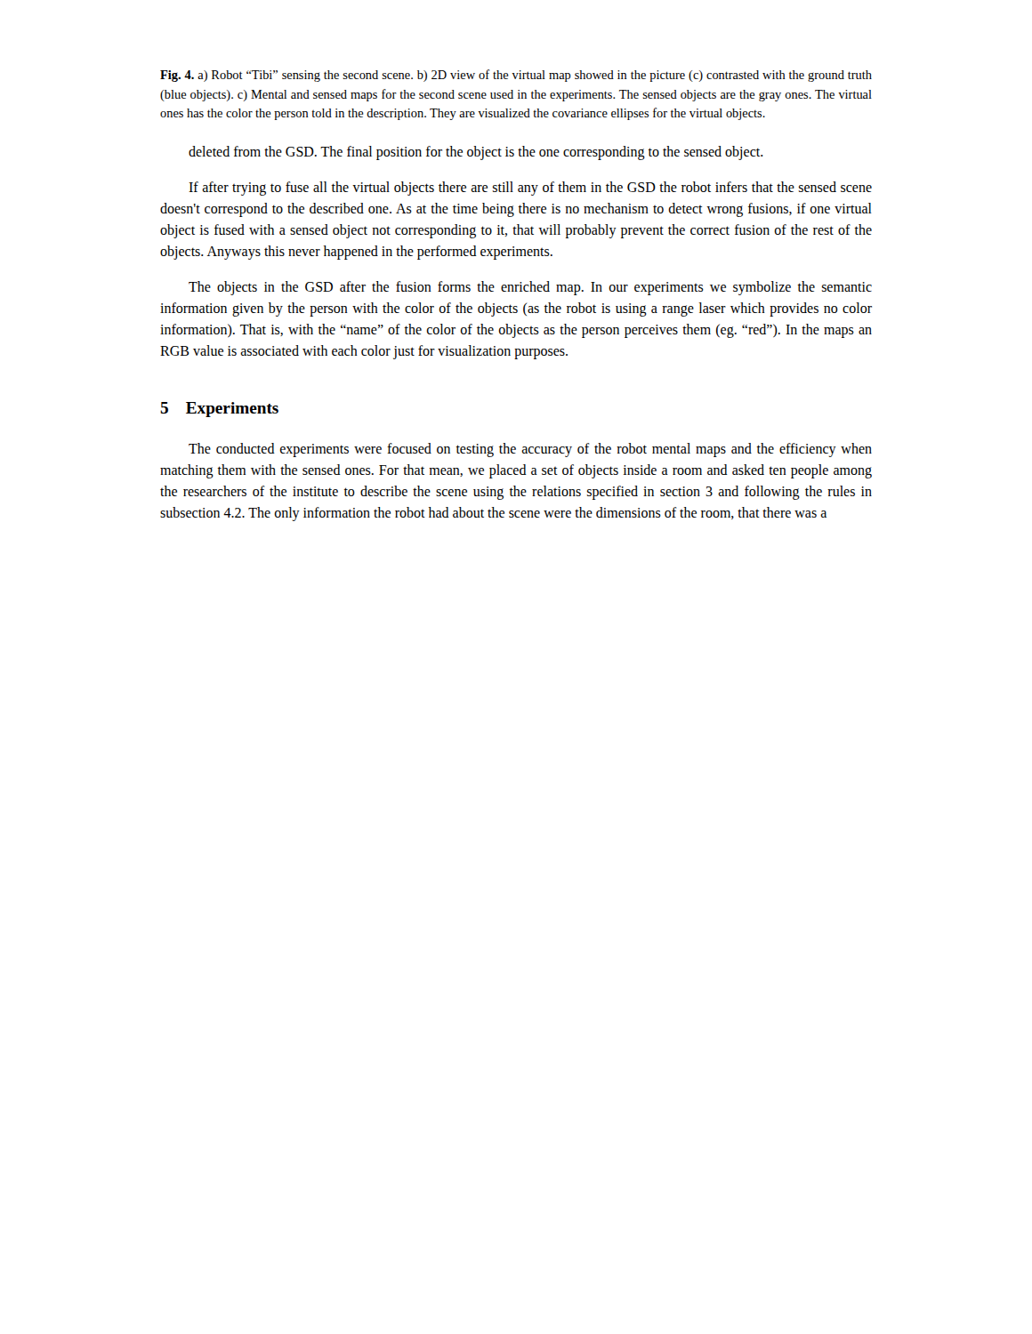Fig. 4. a) Robot “Tibi” sensing the second scene. b) 2D view of the virtual map showed in the picture (c) contrasted with the ground truth (blue objects). c) Mental and sensed maps for the second scene used in the experiments. The sensed objects are the gray ones. The virtual ones has the color the person told in the description. They are visualized the covariance ellipses for the virtual objects.
deleted from the GSD. The final position for the object is the one corresponding to the sensed object.
If after trying to fuse all the virtual objects there are still any of them in the GSD the robot infers that the sensed scene doesn't correspond to the described one. As at the time being there is no mechanism to detect wrong fusions, if one virtual object is fused with a sensed object not corresponding to it, that will probably prevent the correct fusion of the rest of the objects. Anyways this never happened in the performed experiments.
The objects in the GSD after the fusion forms the enriched map. In our experiments we symbolize the semantic information given by the person with the color of the objects (as the robot is using a range laser which provides no color information). That is, with the “name” of the color of the objects as the person perceives them (eg. “red”). In the maps an RGB value is associated with each color just for visualization purposes.
5 Experiments
The conducted experiments were focused on testing the accuracy of the robot mental maps and the efficiency when matching them with the sensed ones. For that mean, we placed a set of objects inside a room and asked ten people among the researchers of the institute to describe the scene using the relations specified in section 3 and following the rules in subsection 4.2. The only information the robot had about the scene were the dimensions of the room, that there was a